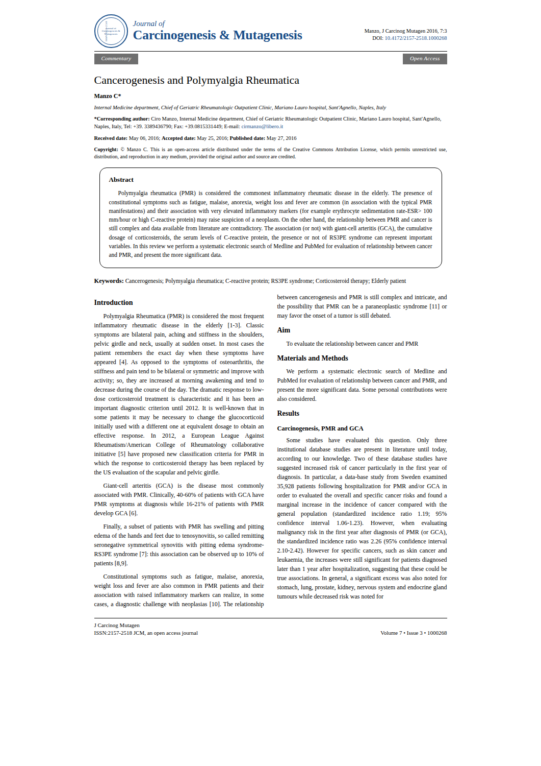ISSN: 2157-2518
Journal of Carcinogenesis & Mutagenesis
Journal of
Carcinogenesis & Mutagenesis
Manzo, J Carcinog Mutagen 2016, 7:3
DOI: 10.4172/2157-2518.1000268
Commentary
Open Access
Cancerogenesis and Polymyalgia Rheumatica
Manzo C*
Internal Medicine department, Chief of Geriatric Rheumatologic Outpatient Clinic, Mariano Lauro hospital, Sant'Agnello, Naples, Italy
*Corresponding author: Ciro Manzo, Internal Medicine department, Chief of Geriatric Rheumatologic Outpatient Clinic, Mariano Lauro hospital, Sant'Agnello, Naples, Italy, Tel: +39. 3389436790; Fax: +39.0815331449; E-mail: cirmanzo@libero.it
Received date: May 06, 2016; Accepted date: May 25, 2016; Published date: May 27, 2016
Copyright: © Manzo C. This is an open-access article distributed under the terms of the Creative Commons Attribution License, which permits unrestricted use, distribution, and reproduction in any medium, provided the original author and source are credited.
Abstract
Polymyalgia rheumatica (PMR) is considered the commonest inflammatory rheumatic disease in the elderly. The presence of constitutional symptoms such as fatigue, malaise, anorexia, weight loss and fever are common (in association with the typical PMR manifestations) and their association with very elevated inflammatory markers (for example erythrocyte sedimentation rate-ESR> 100 mm/hour or high C-reactive protein) may raise suspicion of a neoplasm. On the other hand, the relationship between PMR and cancer is still complex and data available from literature are contradictory. The association (or not) with giant-cell arteritis (GCA), the cumulative dosage of corticosteroids, the serum levels of C-reactive protein, the presence or not of RS3PE syndrome can represent important variables. In this review we perform a systematic electronic search of Medline and PubMed for evaluation of relationship between cancer and PMR, and present the more significant data.
Keywords: Cancerogenesis; Polymyalgia rheumatica; C-reactive protein; RS3PE syndrome; Corticosteroid therapy; Elderly patient
Introduction
Polymyalgia Rheumatica (PMR) is considered the most frequent inflammatory rheumatic disease in the elderly [1-3]. Classic symptoms are bilateral pain, aching and stiffness in the shoulders, pelvic girdle and neck, usually at sudden onset. In most cases the patient remembers the exact day when these symptoms have appeared [4]. As opposed to the symptoms of osteoarthritis, the stiffness and pain tend to be bilateral or symmetric and improve with activity; so, they are increased at morning awakening and tend to decrease during the course of the day. The dramatic response to low-dose corticosteroid treatment is characteristic and it has been an important diagnostic criterion until 2012. It is well-known that in some patients it may be necessary to change the glucocorticoid initially used with a different one at equivalent dosage to obtain an effective response. In 2012, a European League Against Rheumatism/American College of Rheumatology collaborative initiative [5] have proposed new classification criteria for PMR in which the response to corticosteroid therapy has been replaced by the US evaluation of the scapular and pelvic girdle.
Giant-cell arteritis (GCA) is the disease most commonly associated with PMR. Clinically, 40-60% of patients with GCA have PMR symptoms at diagnosis while 16-21% of patients with PMR develop GCA [6].
Finally, a subset of patients with PMR has swelling and pitting edema of the hands and feet due to tenosynovitis, so called remitting seronegative symmetrical synovitis with pitting edema syndrome-RS3PE syndrome [7]: this association can be observed up to 10% of patients [8,9].
Constitutional symptoms such as fatigue, malaise, anorexia, weight loss and fever are also common in PMR patients and their association with raised inflammatory markers can realize, in some cases, a diagnostic challenge with neoplasias [10]. The relationship between cancerogenesis and PMR is still complex and intricate, and the possibility that PMR can be a paraneoplastic syndrome [11] or may favor the onset of a tumor is still debated.
Aim
To evaluate the relationship between cancer and PMR
Materials and Methods
We perform a systematic electronic search of Medline and PubMed for evaluation of relationship between cancer and PMR, and present the more significant data. Some personal contributions were also considered.
Results
Carcinogenesis, PMR and GCA
Some studies have evaluated this question. Only three institutional database studies are present in literature until today, according to our knowledge. Two of these database studies have suggested increased risk of cancer particularly in the first year of diagnosis. In particular, a data-base study from Sweden examined 35,928 patients following hospitalization for PMR and/or GCA in order to evaluated the overall and specific cancer risks and found a marginal increase in the incidence of cancer compared with the general population (standardized incidence ratio 1.19; 95% confidence interval 1.06-1.23). However, when evaluating malignancy risk in the first year after diagnosis of PMR (or GCA), the standardized incidence ratio was 2.26 (95% confidence interval 2.10-2.42). However for specific cancers, such as skin cancer and leukaemia, the increases were still significant for patients diagnosed later than 1 year after hospitalization, suggesting that these could be true associations. In general, a significant excess was also noted for stomach, lung, prostate, kidney, nervous system and endocrine gland tumours while decreased risk was noted for
J Carcinog Mutagen
ISSN:2157-2518 JCM, an open access journal
Volume 7 • Issue 3 • 1000268